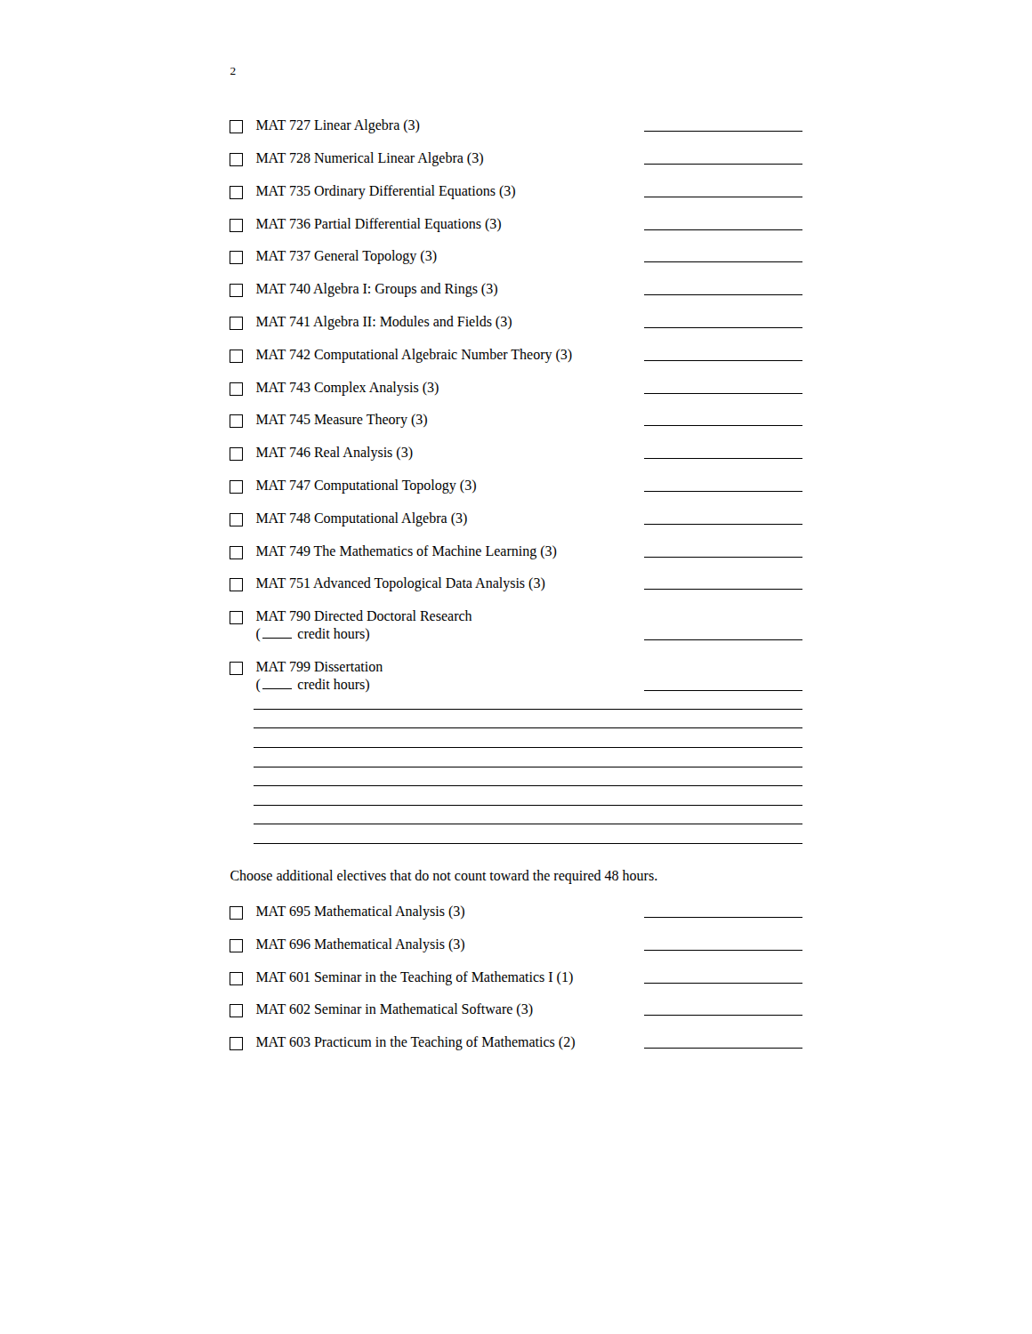2
MAT 727 Linear Algebra (3)
MAT 728 Numerical Linear Algebra (3)
MAT 735 Ordinary Differential Equations (3)
MAT 736 Partial Differential Equations (3)
MAT 737 General Topology (3)
MAT 740 Algebra I: Groups and Rings (3)
MAT 741 Algebra II: Modules and Fields (3)
MAT 742 Computational Algebraic Number Theory (3)
MAT 743 Complex Analysis (3)
MAT 745 Measure Theory (3)
MAT 746 Real Analysis (3)
MAT 747 Computational Topology (3)
MAT 748 Computational Algebra (3)
MAT 749 The Mathematics of Machine Learning (3)
MAT 751 Advanced Topological Data Analysis (3)
MAT 790 Directed Doctoral Research( credit hours)
MAT 799 Dissertation( credit hours)
Choose additional electives that do not count toward the required 48 hours.
MAT 695 Mathematical Analysis (3)
MAT 696 Mathematical Analysis (3)
MAT 601 Seminar in the Teaching of Mathematics I (1)
MAT 602 Seminar in Mathematical Software (3)
MAT 603 Practicum in the Teaching of Mathematics (2)